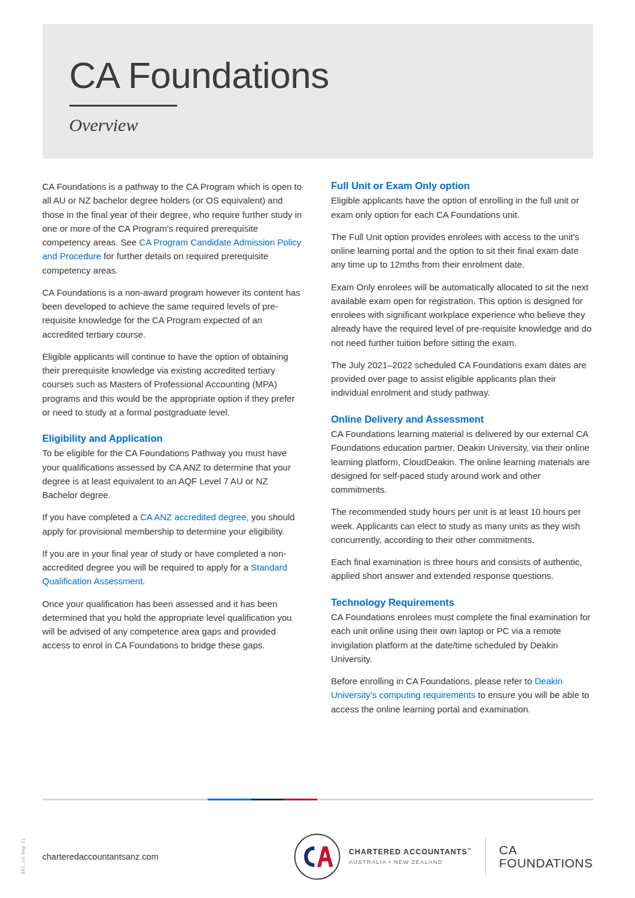CA Foundations
Overview
CA Foundations is a pathway to the CA Program which is open to all AU or NZ bachelor degree holders (or OS equivalent) and those in the final year of their degree, who require further study in one or more of the CA Program's required prerequisite competency areas. See CA Program Candidate Admission Policy and Procedure for further details on required prerequisite competency areas.
CA Foundations is a non-award program however its content has been developed to achieve the same required levels of pre-requisite knowledge for the CA Program expected of an accredited tertiary course.
Eligible applicants will continue to have the option of obtaining their prerequisite knowledge via existing accredited tertiary courses such as Masters of Professional Accounting (MPA) programs and this would be the appropriate option if they prefer or need to study at a formal postgraduate level.
Eligibility and Application
To be eligible for the CA Foundations Pathway you must have your qualifications assessed by CA ANZ to determine that your degree is at least equivalent to an AQF Level 7 AU or NZ Bachelor degree.
If you have completed a CA ANZ accredited degree, you should apply for provisional membership to determine your eligibility.
If you are in your final year of study or have completed a non-accredited degree you will be required to apply for a Standard Qualification Assessment.
Once your qualification has been assessed and it has been determined that you hold the appropriate level qualification you will be advised of any competence area gaps and provided access to enrol in CA Foundations to bridge these gaps.
Full Unit or Exam Only option
Eligible applicants have the option of enrolling in the full unit or exam only option for each CA Foundations unit.
The Full Unit option provides enrolees with access to the unit's online learning portal and the option to sit their final exam date any time up to 12mths from their enrolment date.
Exam Only enrolees will be automatically allocated to sit the next available exam open for registration. This option is designed for enrolees with significant workplace experience who believe they already have the required level of pre-requisite knowledge and do not need further tuition before sitting the exam.
The July 2021–2022 scheduled CA Foundations exam dates are provided over page to assist eligible applicants plan their individual enrolment and study pathway.
Online Delivery and Assessment
CA Foundations learning material is delivered by our external CA Foundations education partner, Deakin University, via their online learning platform, CloudDeakin. The online learning materials are designed for self-paced study around work and other commitments.
The recommended study hours per unit is at least 10 hours per week. Applicants can elect to study as many units as they wish concurrently, according to their other commitments.
Each final examination is three hours and consists of authentic, applied short answer and extended response questions.
Technology Requirements
CA Foundations enrolees must complete the final examination for each unit online using their own laptop or PC via a remote invigilation platform at the date/time scheduled by Deakin University.
Before enrolling in CA Foundations, please refer to Deakin University's computing requirements to ensure you will be able to access the online learning portal and examination.
charteredaccountantsanz.com
CA monogram
CHARTERED ACCOUNTANTS™
AUSTRALIA • NEW ZEALAND
CA FOUNDATIONS
881_v1-Sep 21